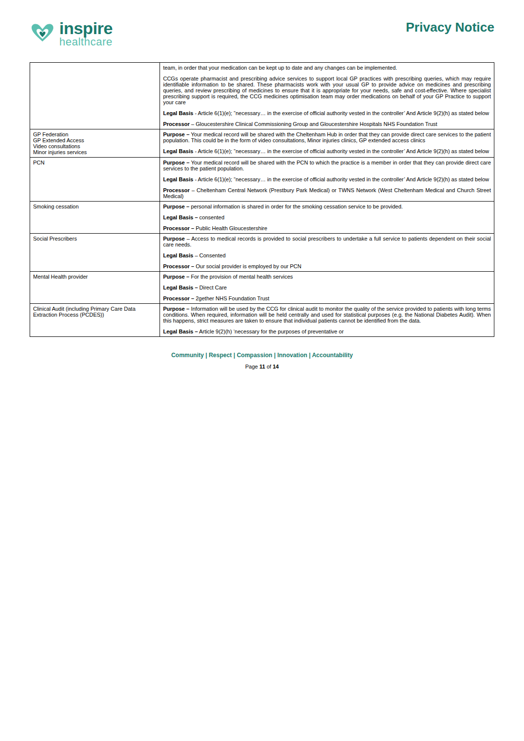inspire
healthcare
Privacy Notice
| | team, in order that your medication can be kept up to date and any changes can be implemented. CCGs operate pharmacist and prescribing advice services to support local GP practices with prescribing queries, which may require identifiable information to be shared. These pharmacists work with your usual GP to provide advice on medicines and prescribing queries, and review prescribing of medicines to ensure that it is appropriate for your needs, safe and cost-effective. Where specialist prescribing support is required, the CCG medicines optimisation team may order medications on behalf of your GP Practice to support your care Legal Basis - Article 6(1)(e); “necessary… in the exercise of official authority vested in the controller’ And Article 9(2)(h) as stated below Processor – Gloucestershire Clinical Commissioning Group and Gloucestershire Hospitals NHS Foundation Trust |
| GP Federation GP Extended Access Video consultations Minor injuries services | Purpose – Your medical record will be shared with the Cheltenham Hub in order that they can provide direct care services to the patient population. This could be in the form of video consultations, Minor injuries clinics, GP extended access clinics Legal Basis - Article 6(1)(e); “necessary… in the exercise of official authority vested in the controller’ And Article 9(2)(h) as stated below |
| PCN | Purpose – Your medical record will be shared with the PCN to which the practice is a member in order that they can provide direct care services to the patient population. Legal Basis - Article 6(1)(e); “necessary… in the exercise of official authority vested in the controller’ And Article 9(2)(h) as stated below Processor – Cheltenham Central Network (Prestbury Park Medical) or TWNS Network (West Cheltenham Medical and Church Street Medical) |
| Smoking cessation | Purpose – personal information is shared in order for the smoking cessation service to be provided. Legal Basis – consented Processor – Public Health Gloucestershire |
| Social Prescribers | Purpose – Access to medical records is provided to social prescribers to undertake a full service to patients dependent on their social care needs. Legal Basis – Consented Processor – Our social provider is employed by our PCN |
| Mental Health provider | Purpose – For the provision of mental health services Legal Basis – Direct Care Processor – 2gether NHS Foundation Trust |
| Clinical Audit (including Primary Care Data Extraction Process (PCDES)) | Purpose – Information will be used by the CCG for clinical audit to monitor the quality of the service provided to patients with long terms conditions. When required, information will be held centrally and used for statistical purposes (e.g. the National Diabetes Audit). When this happens, strict measures are taken to ensure that individual patients cannot be identified from the data. Legal Basis – Article 9(2)(h) ‘necessary for the purposes of preventative or |
Community | Respect | Compassion | Innovation | Accountability
Page 11 of 14